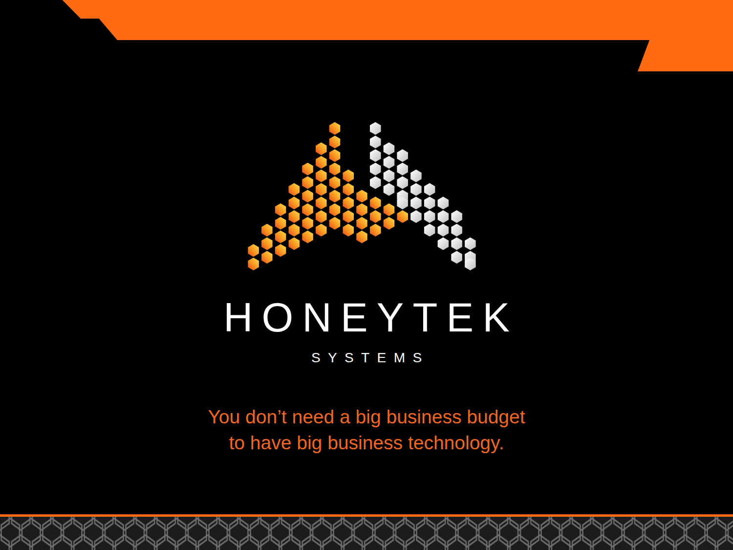HONEYTEK
SYSTEMS
You don’t need a big business budget
to have big business technology.